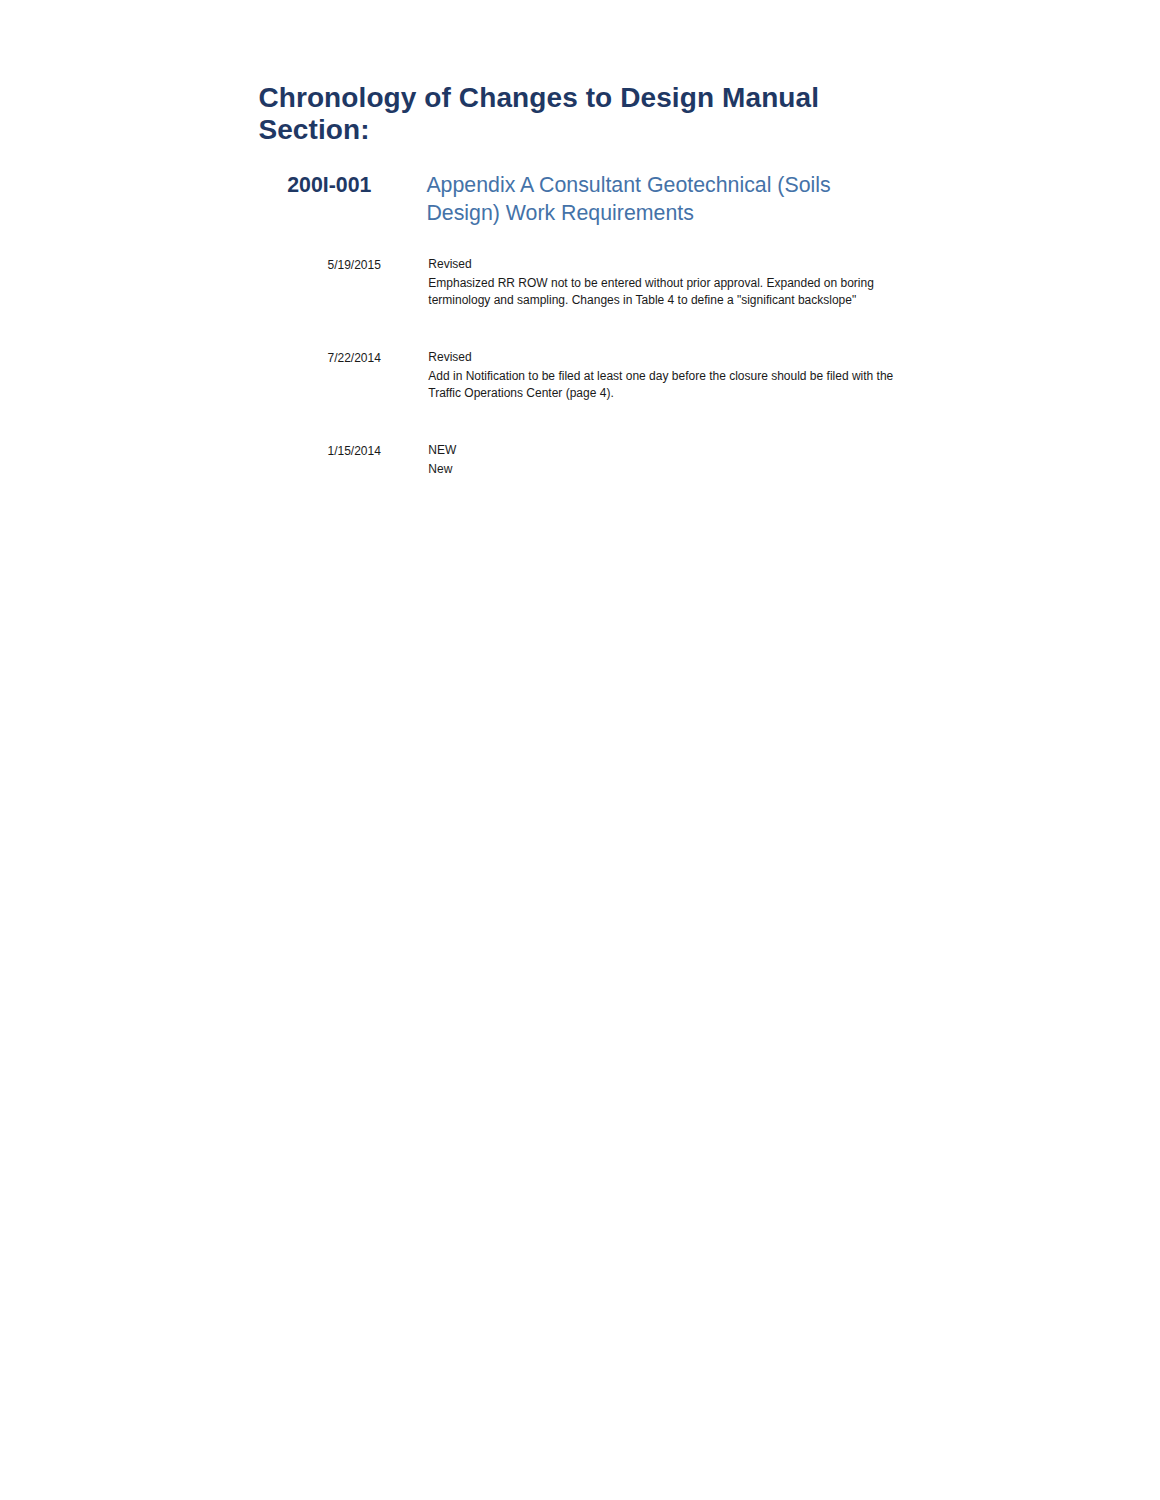Chronology of Changes to Design Manual Section:
200I-001
Appendix A Consultant Geotechnical (Soils Design) Work Requirements
5/19/2015
Revised
Emphasized RR ROW not to be entered without prior approval. Expanded on boring terminology and sampling. Changes in Table 4 to define a "significant backslope"
7/22/2014
Revised
Add in Notification to be filed at least one day before the closure should be filed with the Traffic Operations Center (page 4).
1/15/2014
NEW
New